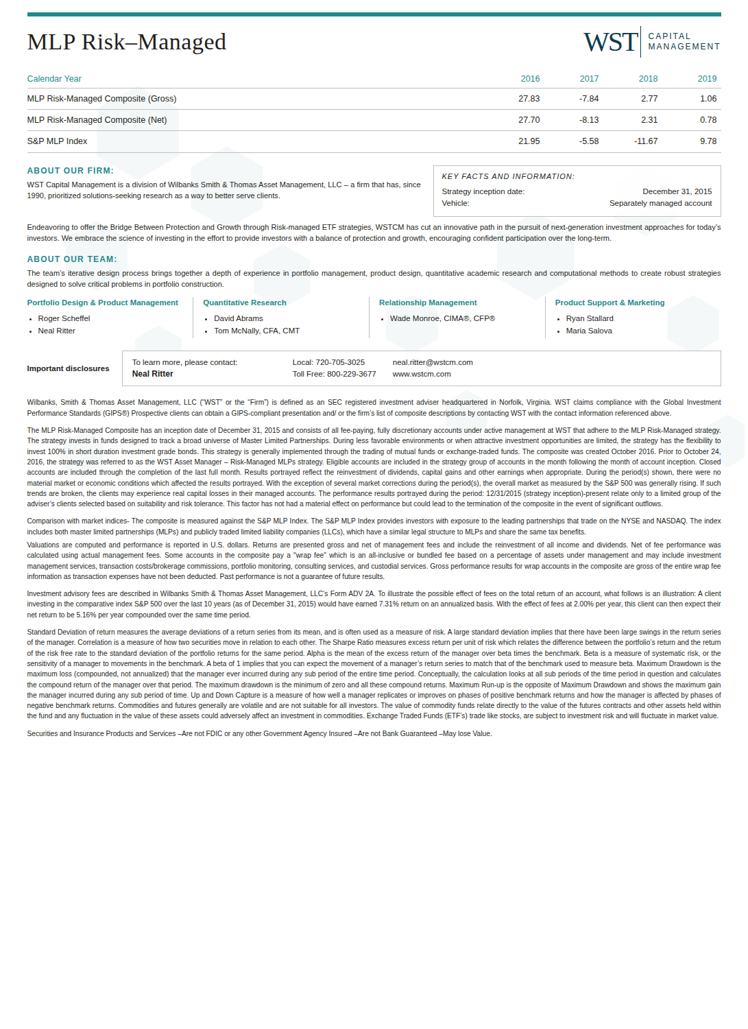MLP Risk–Managed
WST
Capital
Management
| Calendar Year | 2016 | 2017 | 2018 | 2019 |
| --- | --- | --- | --- | --- |
| MLP Risk-Managed Composite (Gross) | 27.83 | -7.84 | 2.77 | 1.06 |
| MLP Risk-Managed Composite (Net) | 27.70 | -8.13 | 2.31 | 0.78 |
| S&P MLP Index | 21.95 | -5.58 | -11.67 | 9.78 |
KEY FACTS AND INFORMATION:
Strategy inception date: December 31, 2015
Vehicle: Separately managed account
About our firm:
WST Capital Management is a division of Wilbanks Smith & Thomas Asset Management, LLC – a firm that has, since 1990, prioritized solutions-seeking research as a way to better serve clients.
Endeavoring to offer the Bridge Between Protection and Growth through Risk-managed ETF strategies, WSTCM has cut an innovative path in the pursuit of next-generation investment approaches for today’s investors. We embrace the science of investing in the effort to provide investors with a balance of protection and growth, encouraging confident participation over the long-term.
About our team:
The team’s iterative design process brings together a depth of experience in portfolio management, product design, quantitative academic research and computational methods to create robust strategies designed to solve critical problems in portfolio construction.
Portfolio Design & Product Management
Roger Scheffel
Neal Ritter
Quantitative Research
David Abrams
Tom McNally, CFA, CMT
Relationship Management
Wade Monroe, CIMA®, CFP®
Product Support & Marketing
Ryan Stallard
Maria Salova
Important disclosures
To learn more, please contact:
Neal Ritter
Local: 720-705-3025
Toll Free: 800-229-3677
neal.ritter@wstcm.com
www.wstcm.com
Wilbanks, Smith & Thomas Asset Management, LLC (“WST” or the “Firm”) is defined as an SEC registered investment adviser headquartered in Norfolk, Virginia. WST claims compliance with the Global Investment Performance Standards (GIPS®) Prospective clients can obtain a GIPS-compliant presentation and/ or the firm’s list of composite descriptions by contacting WST with the contact information referenced above.
The MLP Risk-Managed Composite has an inception date of December 31, 2015 and consists of all fee-paying, fully discretionary accounts under active management at WST that adhere to the MLP Risk-Managed strategy. The strategy invests in funds designed to track a broad universe of Master Limited Partnerships. During less favorable environments or when attractive investment opportunities are limited, the strategy has the flexibility to invest 100% in short duration investment grade bonds. This strategy is generally implemented through the trading of mutual funds or exchange-traded funds. The composite was created October 2016. Prior to October 24, 2016, the strategy was referred to as the WST Asset Manager – Risk-Managed MLPs strategy. Eligible accounts are included in the strategy group of accounts in the month following the month of account inception. Closed accounts are included through the completion of the last full month. Results portrayed reflect the reinvestment of dividends, capital gains and other earnings when appropriate. During the period(s) shown, there were no material market or economic conditions which affected the results portrayed. With the exception of several market corrections during the period(s), the overall market as measured by the S&P 500 was generally rising. If such trends are broken, the clients may experience real capital losses in their managed accounts. The performance results portrayed during the period: 12/31/2015 (strategy inception)-present relate only to a limited group of the adviser’s clients selected based on suitability and risk tolerance. This factor has not had a material effect on performance but could lead to the termination of the composite in the event of significant outflows.
Comparison with market indices- The composite is measured against the S&P MLP Index. The S&P MLP Index provides investors with exposure to the leading partnerships that trade on the NYSE and NASDAQ. The index includes both master limited partnerships (MLPs) and publicly traded limited liability companies (LLCs), which have a similar legal structure to MLPs and share the same tax benefits.
Valuations are computed and performance is reported in U.S. dollars. Returns are presented gross and net of management fees and include the reinvestment of all income and dividends. Net of fee performance was calculated using actual management fees. Some accounts in the composite pay a "wrap fee" which is an all-inclusive or bundled fee based on a percentage of assets under management and may include investment management services, transaction costs/brokerage commissions, portfolio monitoring, consulting services, and custodial services. Gross performance results for wrap accounts in the composite are gross of the entire wrap fee information as transaction expenses have not been deducted. Past performance is not a guarantee of future results.
Investment advisory fees are described in Wilbanks Smith & Thomas Asset Management, LLC’s Form ADV 2A. To illustrate the possible effect of fees on the total return of an account, what follows is an illustration: A client investing in the comparative index S&P 500 over the last 10 years (as of December 31, 2015) would have earned 7.31% return on an annualized basis. With the effect of fees at 2.00% per year, this client can then expect their net return to be 5.16% per year compounded over the same time period.
Standard Deviation of return measures the average deviations of a return series from its mean, and is often used as a measure of risk. A large standard deviation implies that there have been large swings in the return series of the manager. Correlation is a measure of how two securities move in relation to each other. The Sharpe Ratio measures excess return per unit of risk which relates the difference between the portfolio’s return and the return of the risk free rate to the standard deviation of the portfolio returns for the same period. Alpha is the mean of the excess return of the manager over beta times the benchmark. Beta is a measure of systematic risk, or the sensitivity of a manager to movements in the benchmark. A beta of 1 implies that you can expect the movement of a manager’s return series to match that of the benchmark used to measure beta. Maximum Drawdown is the maximum loss (compounded, not annualized) that the manager ever incurred during any sub period of the entire time period. Conceptually, the calculation looks at all sub periods of the time period in question and calculates the compound return of the manager over that period. The maximum drawdown is the minimum of zero and all these compound returns. Maximum Run-up is the opposite of Maximum Drawdown and shows the maximum gain the manager incurred during any sub period of time. Up and Down Capture is a measure of how well a manager replicates or improves on phases of positive benchmark returns and how the manager is affected by phases of negative benchmark returns. Commodities and futures generally are volatile and are not suitable for all investors. The value of commodity funds relate directly to the value of the futures contracts and other assets held within the fund and any fluctuation in the value of these assets could adversely affect an investment in commodities. Exchange Traded Funds (ETF’s) trade like stocks, are subject to investment risk and will fluctuate in market value.
Securities and Insurance Products and Services –Are not FDIC or any other Government Agency Insured –Are not Bank Guaranteed –May lose Value.